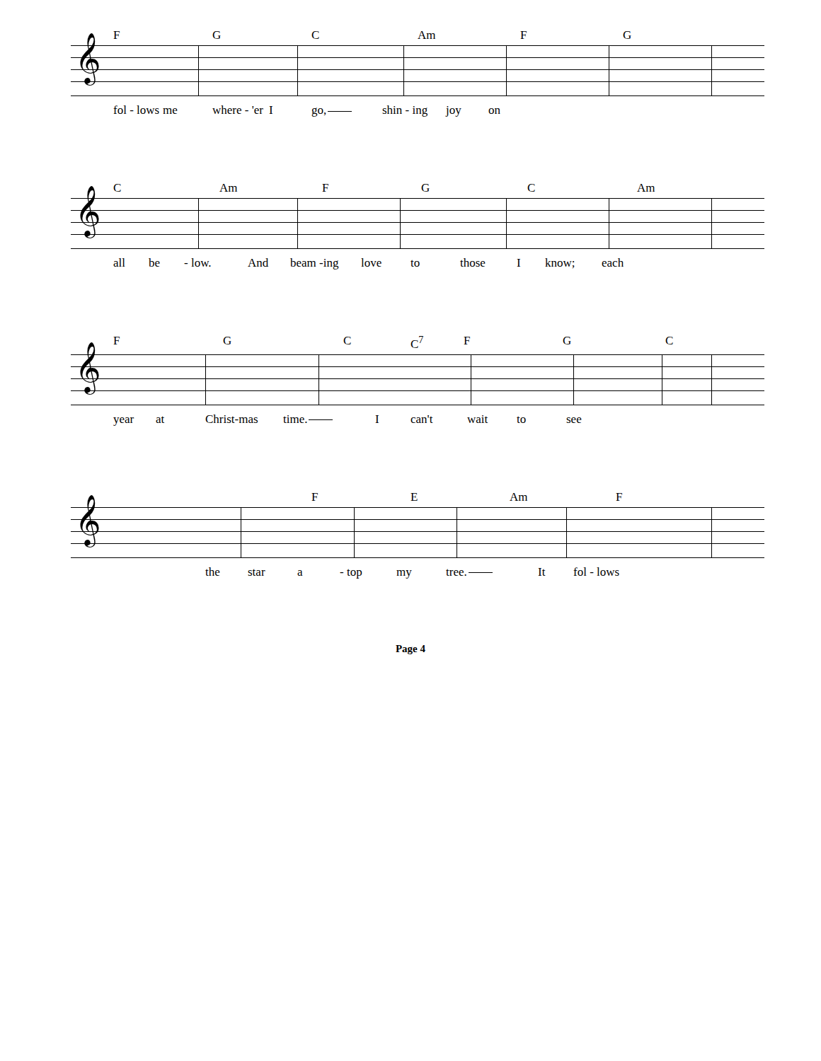F G C Am F G
𝄞
fol - lows me where - 'er I go, shin - ing joy on
C Am F G C Am
𝄞
all be - low. And beam -ing love to those I know; each
F G C C7 F G C
𝄞
year at Christ‑mas time. I can't wait to see
F E Am F
𝄞
the star a - top my tree. It fol - lows
Page 4